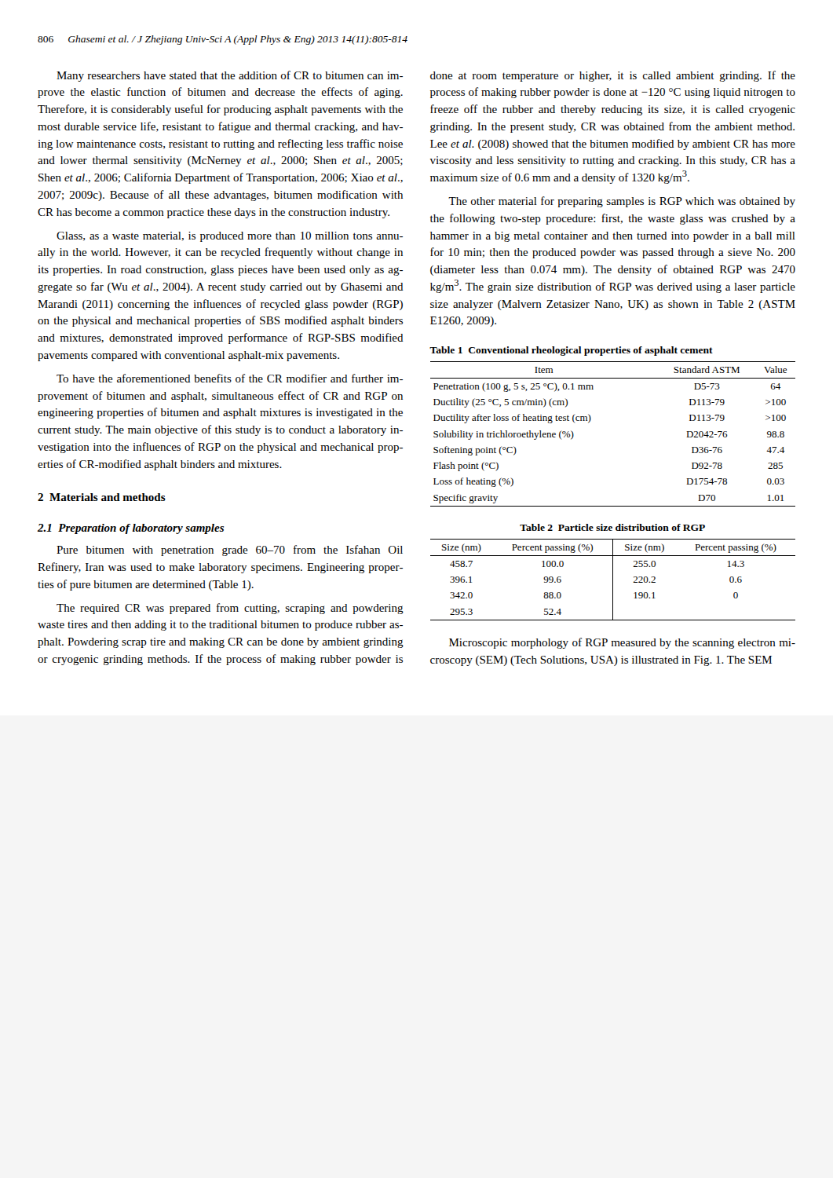806 Ghasemi et al. / J Zhejiang Univ-Sci A (Appl Phys & Eng) 2013 14(11):805-814
Many researchers have stated that the addition of CR to bitumen can improve the elastic function of bitumen and decrease the effects of aging. Therefore, it is considerably useful for producing asphalt pavements with the most durable service life, resistant to fatigue and thermal cracking, and having low maintenance costs, resistant to rutting and reflecting less traffic noise and lower thermal sensitivity (McNerney et al., 2000; Shen et al., 2005; Shen et al., 2006; California Department of Transportation, 2006; Xiao et al., 2007; 2009c). Because of all these advantages, bitumen modification with CR has become a common practice these days in the construction industry.
Glass, as a waste material, is produced more than 10 million tons annually in the world. However, it can be recycled frequently without change in its properties. In road construction, glass pieces have been used only as aggregate so far (Wu et al., 2004). A recent study carried out by Ghasemi and Marandi (2011) concerning the influences of recycled glass powder (RGP) on the physical and mechanical properties of SBS modified asphalt binders and mixtures, demonstrated improved performance of RGP-SBS modified pavements compared with conventional asphalt-mix pavements.
To have the aforementioned benefits of the CR modifier and further improvement of bitumen and asphalt, simultaneous effect of CR and RGP on engineering properties of bitumen and asphalt mixtures is investigated in the current study. The main objective of this study is to conduct a laboratory investigation into the influences of RGP on the physical and mechanical properties of CR-modified asphalt binders and mixtures.
2 Materials and methods
2.1 Preparation of laboratory samples
Pure bitumen with penetration grade 60–70 from the Isfahan Oil Refinery, Iran was used to make laboratory specimens. Engineering properties of pure bitumen are determined (Table 1).
The required CR was prepared from cutting, scraping and powdering waste tires and then adding it to the traditional bitumen to produce rubber asphalt. Powdering scrap tire and making CR can be done by ambient grinding or cryogenic grinding methods. If the process of making rubber powder is done at room temperature or higher, it is called ambient grinding. If the process of making rubber powder is done at −120 °C using liquid nitrogen to freeze off the rubber and thereby reducing its size, it is called cryogenic grinding. In the present study, CR was obtained from the ambient method. Lee et al. (2008) showed that the bitumen modified by ambient CR has more viscosity and less sensitivity to rutting and cracking. In this study, CR has a maximum size of 0.6 mm and a density of 1320 kg/m3.
The other material for preparing samples is RGP which was obtained by the following two-step procedure: first, the waste glass was crushed by a hammer in a big metal container and then turned into powder in a ball mill for 10 min; then the produced powder was passed through a sieve No. 200 (diameter less than 0.074 mm). The density of obtained RGP was 2470 kg/m3. The grain size distribution of RGP was derived using a laser particle size analyzer (Malvern Zetasizer Nano, UK) as shown in Table 2 (ASTM E1260, 2009).
Table 1 Conventional rheological properties of asphalt cement
| Item | Standard ASTM | Value |
| --- | --- | --- |
| Penetration (100 g, 5 s, 25 °C), 0.1 mm | D5-73 | 64 |
| Ductility (25 °C, 5 cm/min) (cm) | D113-79 | >100 |
| Ductility after loss of heating test (cm) | D113-79 | >100 |
| Solubility in trichloroethylene (%) | D2042-76 | 98.8 |
| Softening point (°C) | D36-76 | 47.4 |
| Flash point (°C) | D92-78 | 285 |
| Loss of heating (%) | D1754-78 | 0.03 |
| Specific gravity | D70 | 1.01 |
Table 2 Particle size distribution of RGP
| Size (nm) | Percent passing (%) | Size (nm) | Percent passing (%) |
| --- | --- | --- | --- |
| 458.7 | 100.0 | 255.0 | 14.3 |
| 396.1 | 99.6 | 220.2 | 0.6 |
| 342.0 | 88.0 | 190.1 | 0 |
| 295.3 | 52.4 | | |
Microscopic morphology of RGP measured by the scanning electron microscopy (SEM) (Tech Solutions, USA) is illustrated in Fig. 1. The SEM